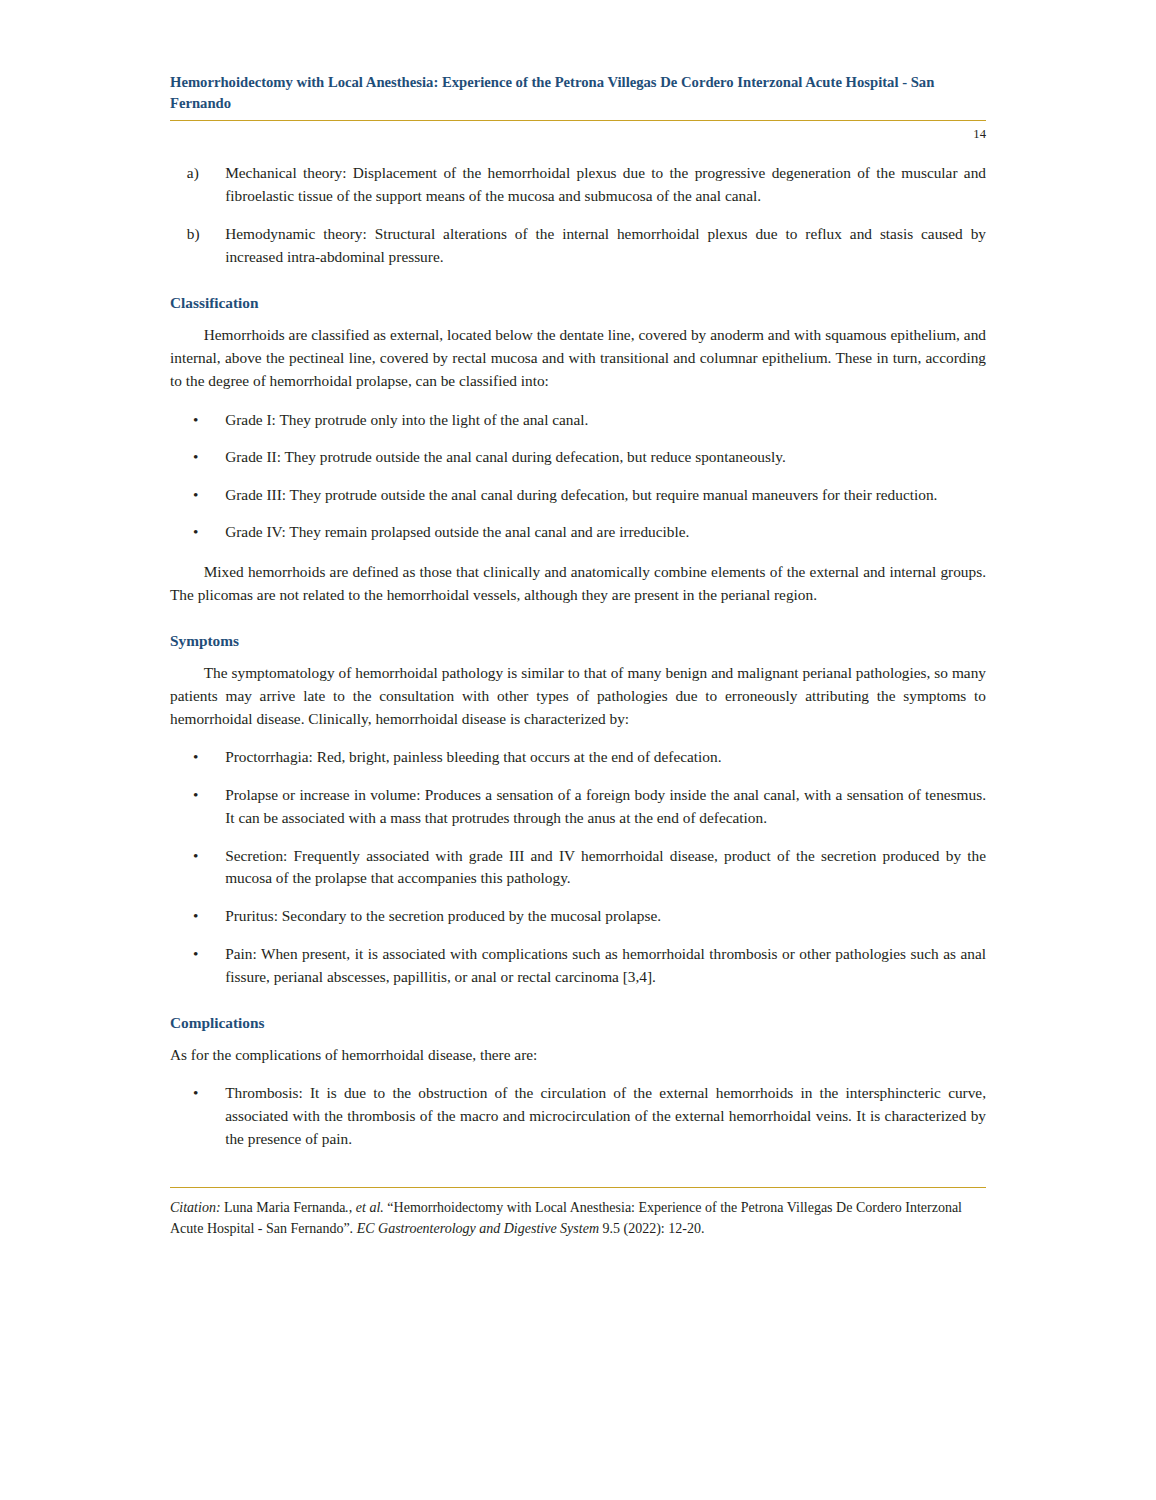Hemorrhoidectomy with Local Anesthesia: Experience of the Petrona Villegas De Cordero Interzonal Acute Hospital - San Fernando
14
a) Mechanical theory: Displacement of the hemorrhoidal plexus due to the progressive degeneration of the muscular and fibroelastic tissue of the support means of the mucosa and submucosa of the anal canal.
b) Hemodynamic theory: Structural alterations of the internal hemorrhoidal plexus due to reflux and stasis caused by increased intra-abdominal pressure.
Classification
Hemorrhoids are classified as external, located below the dentate line, covered by anoderm and with squamous epithelium, and internal, above the pectineal line, covered by rectal mucosa and with transitional and columnar epithelium. These in turn, according to the degree of hemorrhoidal prolapse, can be classified into:
Grade I: They protrude only into the light of the anal canal.
Grade II: They protrude outside the anal canal during defecation, but reduce spontaneously.
Grade III: They protrude outside the anal canal during defecation, but require manual maneuvers for their reduction.
Grade IV: They remain prolapsed outside the anal canal and are irreducible.
Mixed hemorrhoids are defined as those that clinically and anatomically combine elements of the external and internal groups. The plicomas are not related to the hemorrhoidal vessels, although they are present in the perianal region.
Symptoms
The symptomatology of hemorrhoidal pathology is similar to that of many benign and malignant perianal pathologies, so many patients may arrive late to the consultation with other types of pathologies due to erroneously attributing the symptoms to hemorrhoidal disease. Clinically, hemorrhoidal disease is characterized by:
Proctorrhagia: Red, bright, painless bleeding that occurs at the end of defecation.
Prolapse or increase in volume: Produces a sensation of a foreign body inside the anal canal, with a sensation of tenesmus. It can be associated with a mass that protrudes through the anus at the end of defecation.
Secretion: Frequently associated with grade III and IV hemorrhoidal disease, product of the secretion produced by the mucosa of the prolapse that accompanies this pathology.
Pruritus: Secondary to the secretion produced by the mucosal prolapse.
Pain: When present, it is associated with complications such as hemorrhoidal thrombosis or other pathologies such as anal fissure, perianal abscesses, papillitis, or anal or rectal carcinoma [3,4].
Complications
As for the complications of hemorrhoidal disease, there are:
Thrombosis: It is due to the obstruction of the circulation of the external hemorrhoids in the intersphincteric curve, associated with the thrombosis of the macro and microcirculation of the external hemorrhoidal veins. It is characterized by the presence of pain.
Citation: Luna Maria Fernanda., et al. “Hemorrhoidectomy with Local Anesthesia: Experience of the Petrona Villegas De Cordero Interzonal Acute Hospital - San Fernando”. EC Gastroenterology and Digestive System 9.5 (2022): 12-20.